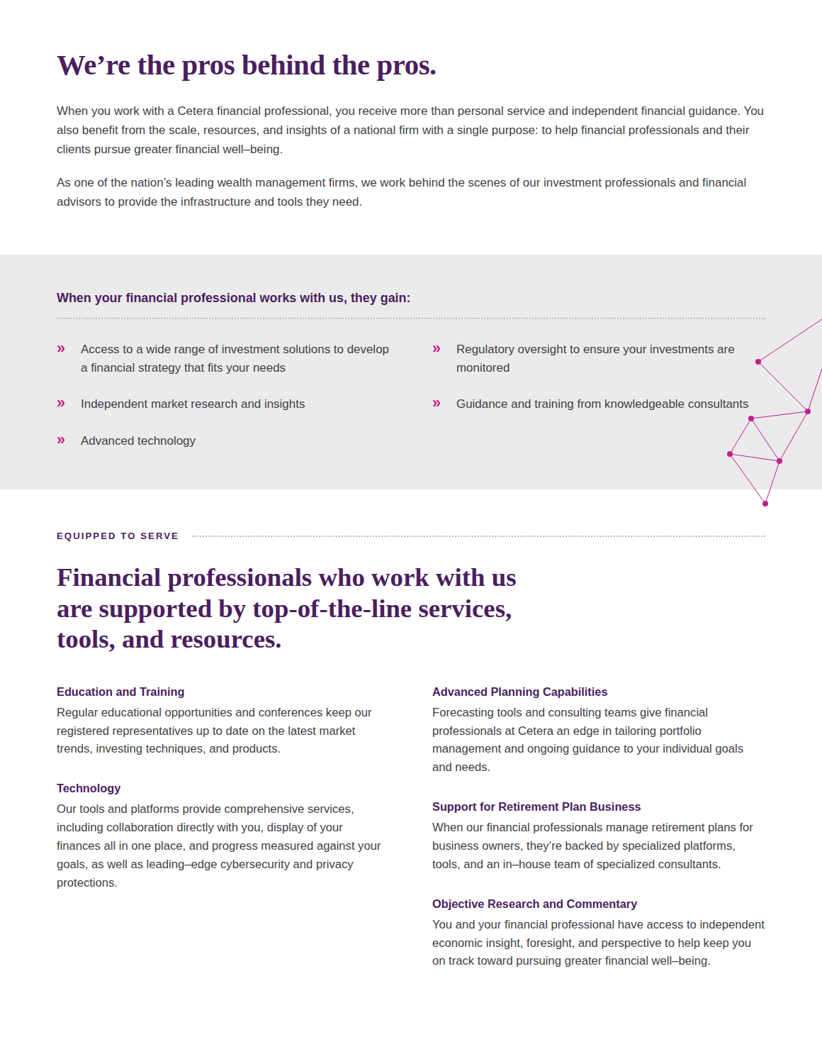We’re the pros behind the pros.
When you work with a Cetera financial professional, you receive more than personal service and independent financial guidance. You also benefit from the scale, resources, and insights of a national firm with a single purpose: to help financial professionals and their clients pursue greater financial well–being.
As one of the nation’s leading wealth management firms, we work behind the scenes of our investment professionals and financial advisors to provide the infrastructure and tools they need.
When your financial professional works with us, they gain:
Access to a wide range of investment solutions to develop a financial strategy that fits your needs
Independent market research and insights
Advanced technology
Regulatory oversight to ensure your investments are monitored
Guidance and training from knowledgeable consultants
Equipped to Serve
Financial professionals who work with us
are supported by top-of-the-line services,
tools, and resources.
Education and Training
Regular educational opportunities and conferences keep our registered representatives up to date on the latest market trends, investing techniques, and products.
Technology
Our tools and platforms provide comprehensive services, including collaboration directly with you, display of your finances all in one place, and progress measured against your goals, as well as leading–edge cybersecurity and privacy protections.
Advanced Planning Capabilities
Forecasting tools and consulting teams give financial professionals at Cetera an edge in tailoring portfolio management and ongoing guidance to your individual goals and needs.
Support for Retirement Plan Business
When our financial professionals manage retirement plans for business owners, they’re backed by specialized platforms, tools, and an in–house team of specialized consultants.
Objective Research and Commentary
You and your financial professional have access to independent economic insight, foresight, and perspective to help keep you on track toward pursuing greater financial well–being.